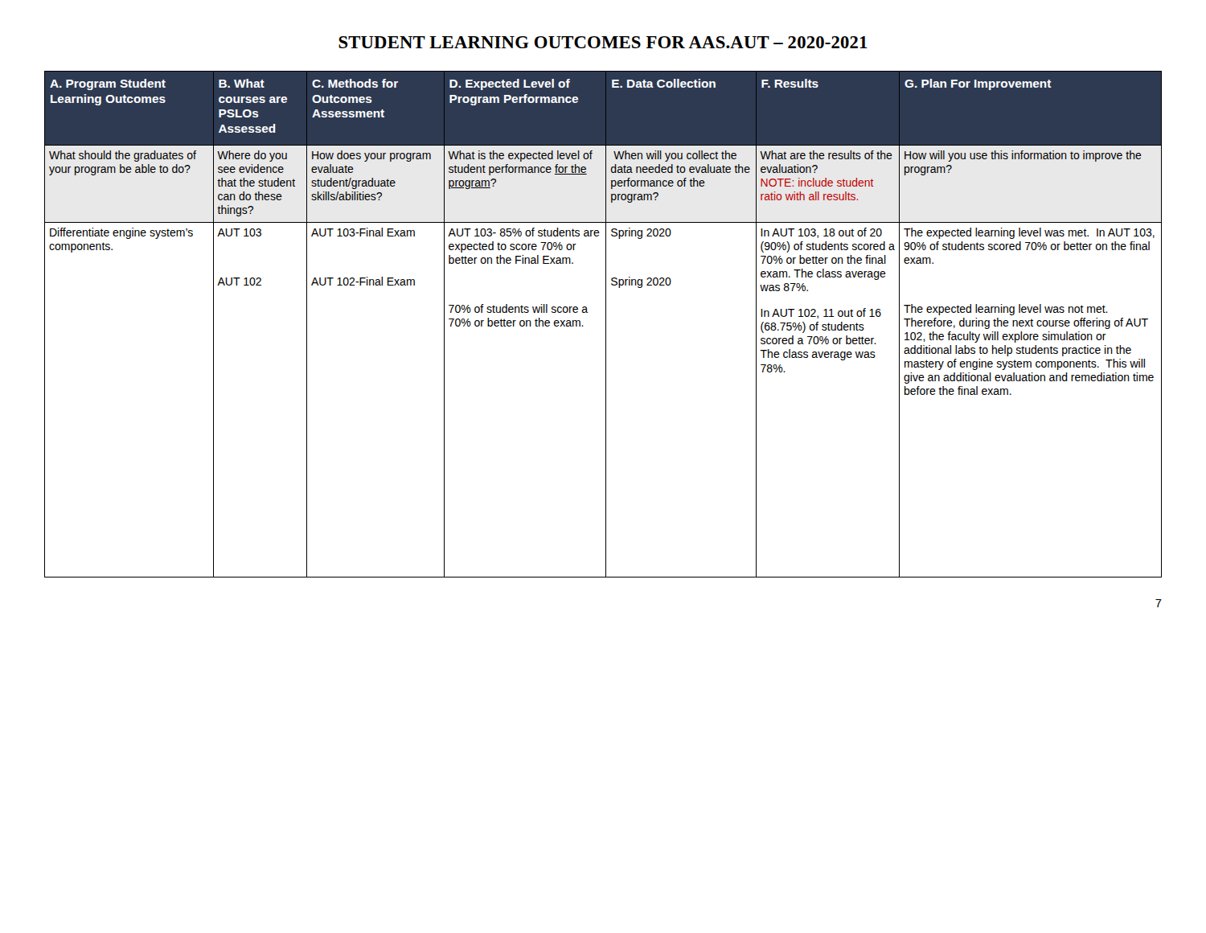STUDENT LEARNING OUTCOMES FOR AAS.AUT – 2020-2021
| A. Program Student Learning Outcomes | B. What courses are PSLOs Assessed | C. Methods for Outcomes Assessment | D. Expected Level of Program Performance | E. Data Collection | F. Results | G. Plan For Improvement |
| --- | --- | --- | --- | --- | --- | --- |
| What should the graduates of your program be able to do? | Where do you see evidence that the student can do these things? | How does your program evaluate student/graduate skills/abilities? | What is the expected level of student performance for the program ? | When will you collect the data needed to evaluate the performance of the program? | What are the results of the evaluation? NOTE: include student ratio with all results. | How will you use this information to improve the program? |
| Differentiate engine system’s components. | AUT 103 AUT 102 | AUT 103-Final Exam AUT 102-Final Exam | AUT 103- 85% of students are expected to score 70% or better on the Final Exam. 70% of students will score a 70% or better on the exam. | Spring 2020 Spring 2020 | In AUT 103, 18 out of 20 (90%) of students scored a 70% or better on the final exam. The class average was 87%. In AUT 102, 11 out of 16 (68.75%) of students scored a 70% or better. The class average was 78%. | The expected learning level was met. In AUT 103, 90% of students scored 70% or better on the final exam. The expected learning level was not met. Therefore, during the next course offering of AUT 102, the faculty will explore simulation or additional labs to help students practice in the mastery of engine system components. This will give an additional evaluation and remediation time before the final exam. |
7